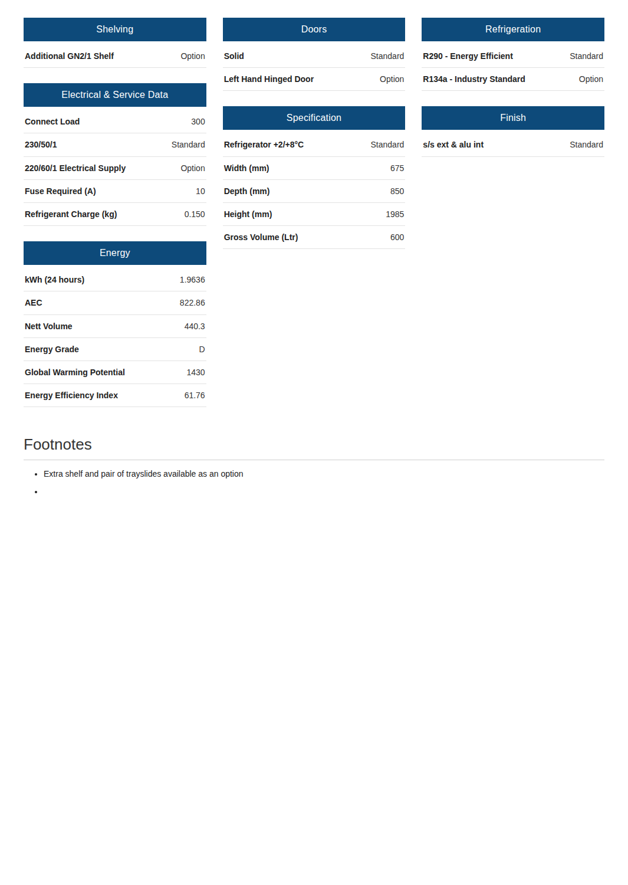Shelving
| Additional GN2/1 Shelf | Option |
Electrical & Service Data
| Connect Load | 300 |
| 230/50/1 | Standard |
| 220/60/1 Electrical Supply | Option |
| Fuse Required (A) | 10 |
| Refrigerant Charge (kg) | 0.150 |
Energy
| kWh (24 hours) | 1.9636 |
| AEC | 822.86 |
| Nett Volume | 440.3 |
| Energy Grade | D |
| Global Warming Potential | 1430 |
| Energy Efficiency Index | 61.76 |
Doors
| Solid | Standard |
| Left Hand Hinged Door | Option |
Specification
| Refrigerator +2/+8°C | Standard |
| Width (mm) | 675 |
| Depth (mm) | 850 |
| Height (mm) | 1985 |
| Gross Volume (Ltr) | 600 |
Refrigeration
| R290 - Energy Efficient | Standard |
| R134a - Industry Standard | Option |
Finish
| s/s ext & alu int | Standard |
Footnotes
Extra shelf and pair of trayslides available as an option